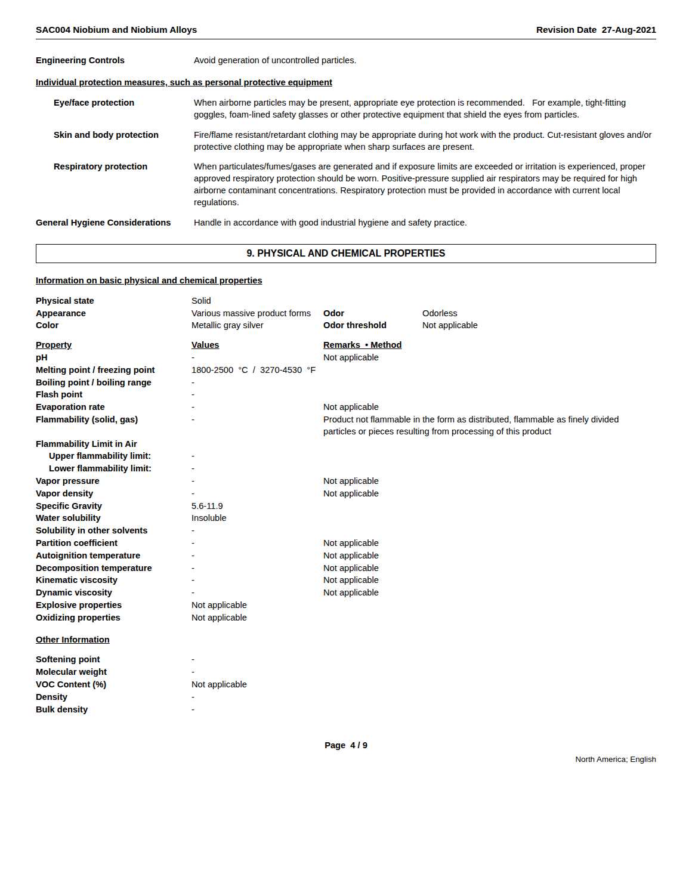SAC004 Niobium and Niobium Alloys
Revision Date 27-Aug-2021
Engineering Controls
Avoid generation of uncontrolled particles.
Individual protection measures, such as personal protective equipment
Eye/face protection
When airborne particles may be present, appropriate eye protection is recommended. For example, tight-fitting goggles, foam-lined safety glasses or other protective equipment that shield the eyes from particles.
Skin and body protection
Fire/flame resistant/retardant clothing may be appropriate during hot work with the product. Cut-resistant gloves and/or protective clothing may be appropriate when sharp surfaces are present.
Respiratory protection
When particulates/fumes/gases are generated and if exposure limits are exceeded or irritation is experienced, proper approved respiratory protection should be worn. Positive-pressure supplied air respirators may be required for high airborne contaminant concentrations. Respiratory protection must be provided in accordance with current local regulations.
General Hygiene Considerations
Handle in accordance with good industrial hygiene and safety practice.
9. PHYSICAL AND CHEMICAL PROPERTIES
Information on basic physical and chemical properties
| Physical state | Solid | | |
| Appearance | Various massive product forms | Odor | Odorless |
| Color | Metallic gray silver | Odor threshold | Not applicable |
| Property | Values | Remarks • Method |
| pH | - | Not applicable |
| Melting point / freezing point | 1800-2500 °C / 3270-4530 °F | |
| Boiling point / boiling range | - | |
| Flash point | - | |
| Evaporation rate | - | Not applicable |
| Flammability (solid, gas) | - | Product not flammable in the form as distributed, flammable as finely divided particles or pieces resulting from processing of this product |
| Flammability Limit in Air |
| Upper flammability limit: | - | |
| Lower flammability limit: | - | |
| Vapor pressure | - | Not applicable |
| Vapor density | - | Not applicable |
| Specific Gravity | 5.6-11.9 | |
| Water solubility | Insoluble | |
| Solubility in other solvents | - | |
| Partition coefficient | - | Not applicable |
| Autoignition temperature | - | Not applicable |
| Decomposition temperature | - | Not applicable |
| Kinematic viscosity | - | Not applicable |
| Dynamic viscosity | - | Not applicable |
| Explosive properties | Not applicable | |
| Oxidizing properties | Not applicable | |
Other Information
| Softening point | - | |
| Molecular weight | - | |
| VOC Content (%) | Not applicable | |
| Density | - | |
| Bulk density | - | |
Page 4 / 9
North America; English